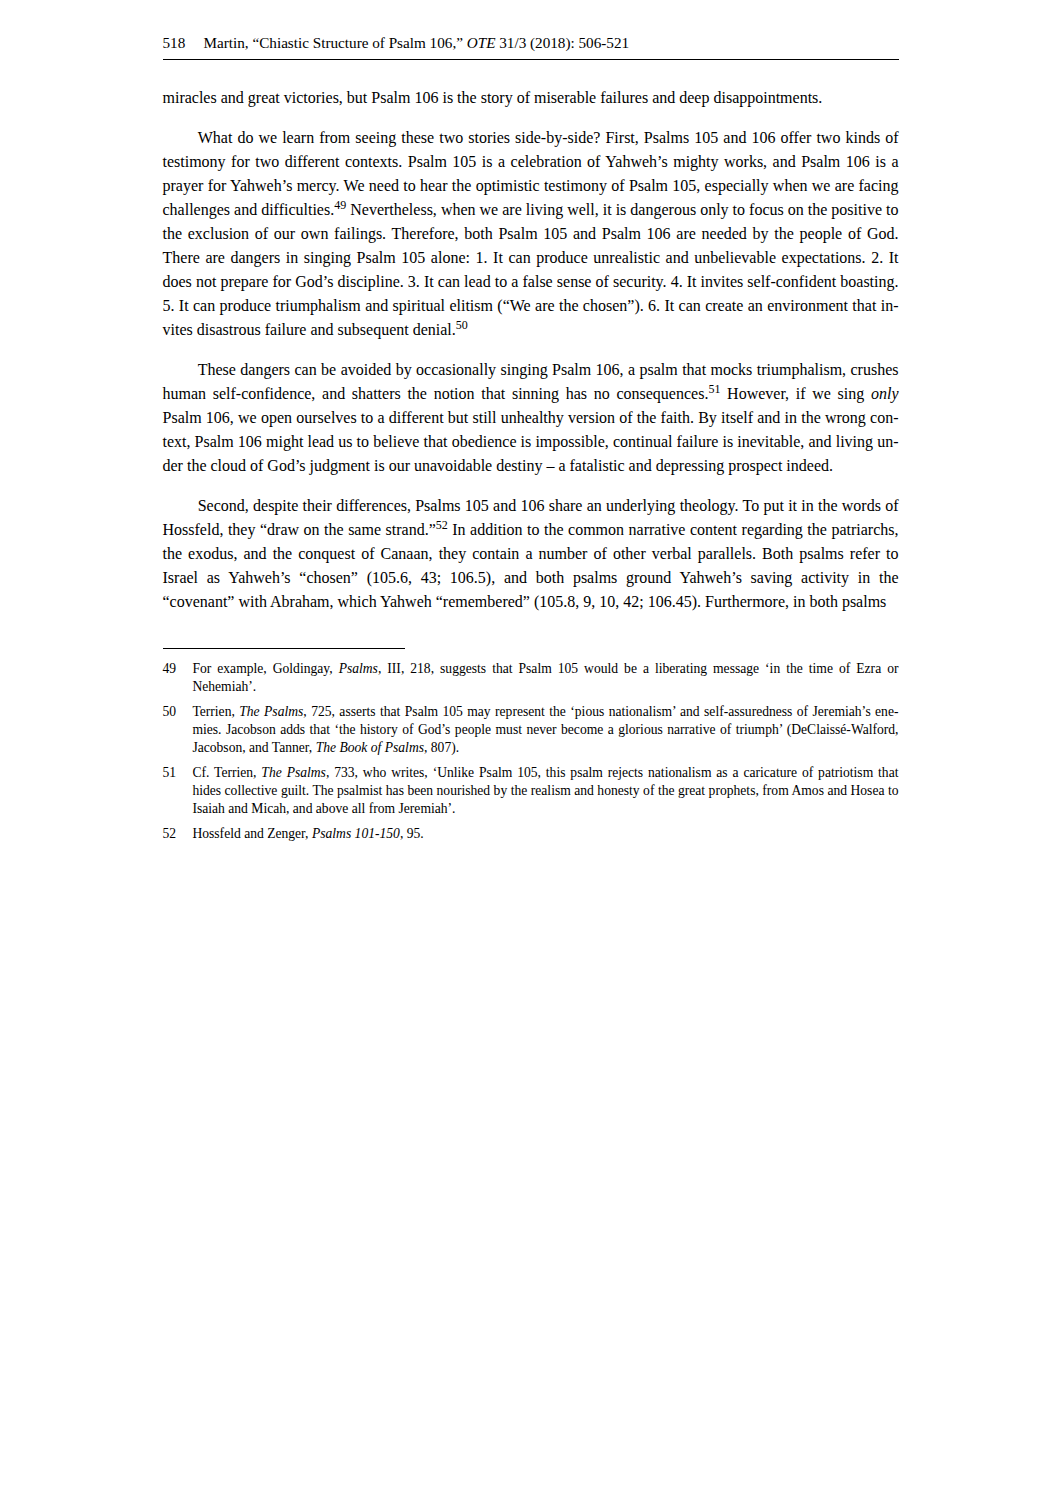518 Martin, “Chiastic Structure of Psalm 106,” OTE 31/3 (2018): 506-521
miracles and great victories, but Psalm 106 is the story of miserable failures and deep disappointments.
What do we learn from seeing these two stories side-by-side? First, Psalms 105 and 106 offer two kinds of testimony for two different contexts. Psalm 105 is a celebration of Yahweh’s mighty works, and Psalm 106 is a prayer for Yahweh’s mercy. We need to hear the optimistic testimony of Psalm 105, especially when we are facing challenges and difficulties.49 Nevertheless, when we are living well, it is dangerous only to focus on the positive to the exclusion of our own failings. Therefore, both Psalm 105 and Psalm 106 are needed by the people of God. There are dangers in singing Psalm 105 alone: 1. It can produce unrealistic and unbelievable expectations. 2. It does not prepare for God’s discipline. 3. It can lead to a false sense of security. 4. It invites self-confident boasting. 5. It can produce triumphalism and spiritual elitism (“We are the chosen”). 6. It can create an environment that invites disastrous failure and subsequent denial.50
These dangers can be avoided by occasionally singing Psalm 106, a psalm that mocks triumphalism, crushes human self-confidence, and shatters the notion that sinning has no consequences.51 However, if we sing only Psalm 106, we open ourselves to a different but still unhealthy version of the faith. By itself and in the wrong context, Psalm 106 might lead us to believe that obedience is impossible, continual failure is inevitable, and living under the cloud of God’s judgment is our unavoidable destiny – a fatalistic and depressing prospect indeed.
Second, despite their differences, Psalms 105 and 106 share an underlying theology. To put it in the words of Hossfeld, they “draw on the same strand.”52 In addition to the common narrative content regarding the patriarchs, the exodus, and the conquest of Canaan, they contain a number of other verbal parallels. Both psalms refer to Israel as Yahweh’s “chosen” (105.6, 43; 106.5), and both psalms ground Yahweh’s saving activity in the “covenant” with Abraham, which Yahweh “remembered” (105.8, 9, 10, 42; 106.45). Furthermore, in both psalms
49 For example, Goldingay, Psalms, III, 218, suggests that Psalm 105 would be a liberating message ‘in the time of Ezra or Nehemiah’.
50 Terrien, The Psalms, 725, asserts that Psalm 105 may represent the ‘pious nationalism’ and self-assuredness of Jeremiah’s enemies. Jacobson adds that ‘the history of God’s people must never become a glorious narrative of triumph’ (DeClaissé-Walford, Jacobson, and Tanner, The Book of Psalms, 807).
51 Cf. Terrien, The Psalms, 733, who writes, ‘Unlike Psalm 105, this psalm rejects nationalism as a caricature of patriotism that hides collective guilt. The psalmist has been nourished by the realism and honesty of the great prophets, from Amos and Hosea to Isaiah and Micah, and above all from Jeremiah’.
52 Hossfeld and Zenger, Psalms 101-150, 95.